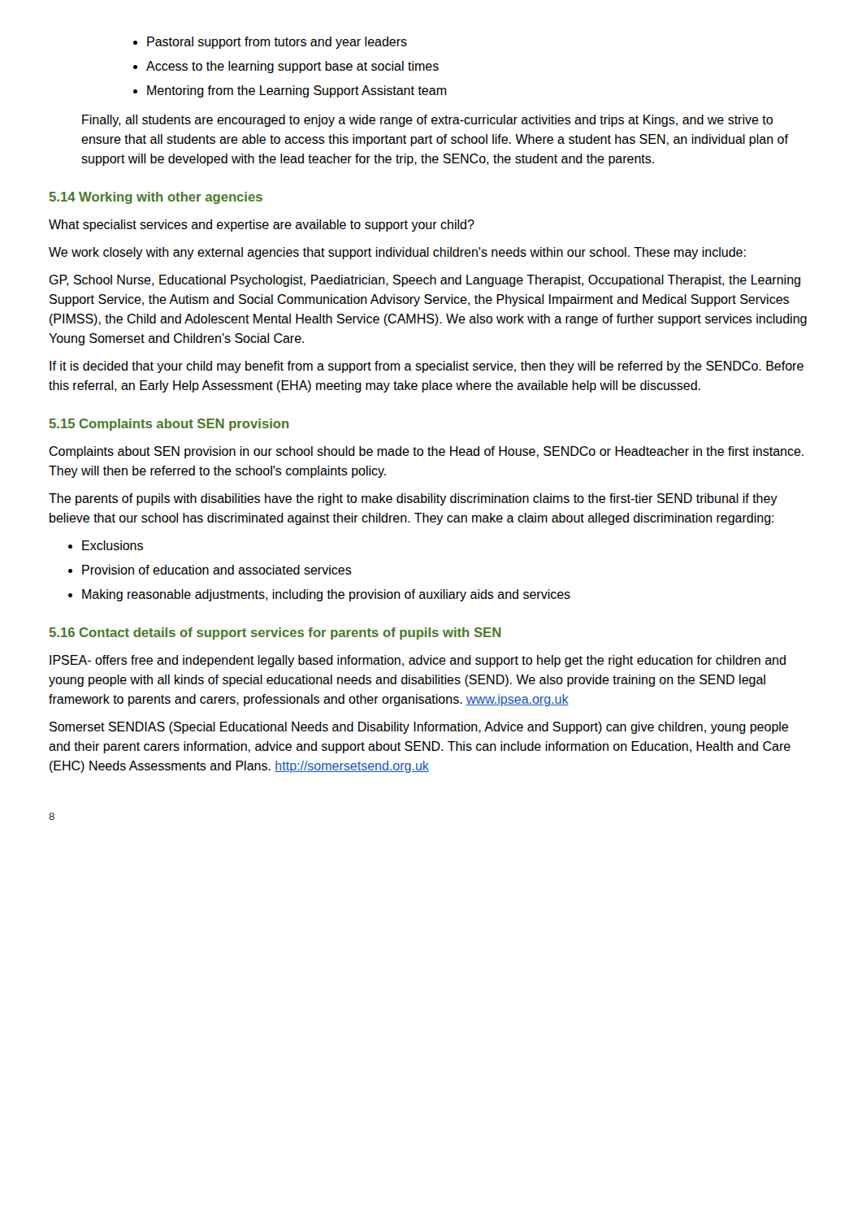Pastoral support from tutors and year leaders
Access to the learning support base at social times
Mentoring from the Learning Support Assistant team
Finally, all students are encouraged to enjoy a wide range of extra-curricular activities and trips at Kings, and we strive to ensure that all students are able to access this important part of school life. Where a student has SEN, an individual plan of support will be developed with the lead teacher for the trip, the SENCo, the student and the parents.
5.14 Working with other agencies
What specialist services and expertise are available to support your child?
We work closely with any external agencies that support individual children's needs within our school. These may include:
GP, School Nurse, Educational Psychologist, Paediatrician, Speech and Language Therapist, Occupational Therapist, the Learning Support Service, the Autism and Social Communication Advisory Service, the Physical Impairment and Medical Support Services (PIMSS), the Child and Adolescent Mental Health Service (CAMHS). We also work with a range of further support services including Young Somerset and Children's Social Care.
If it is decided that your child may benefit from a support from a specialist service, then they will be referred by the SENDCo. Before this referral, an Early Help Assessment (EHA) meeting may take place where the available help will be discussed.
5.15 Complaints about SEN provision
Complaints about SEN provision in our school should be made to the Head of House, SENDCo or Headteacher in the first instance. They will then be referred to the school's complaints policy.
The parents of pupils with disabilities have the right to make disability discrimination claims to the first-tier SEND tribunal if they believe that our school has discriminated against their children. They can make a claim about alleged discrimination regarding:
Exclusions
Provision of education and associated services
Making reasonable adjustments, including the provision of auxiliary aids and services
5.16 Contact details of support services for parents of pupils with SEN
IPSEA- offers free and independent legally based information, advice and support to help get the right education for children and young people with all kinds of special educational needs and disabilities (SEND). We also provide training on the SEND legal framework to parents and carers, professionals and other organisations. www.ipsea.org.uk
Somerset SENDIAS (Special Educational Needs and Disability Information, Advice and Support) can give children, young people and their parent carers information, advice and support about SEND. This can include information on Education, Health and Care (EHC) Needs Assessments and Plans. http://somersetsend.org.uk
8